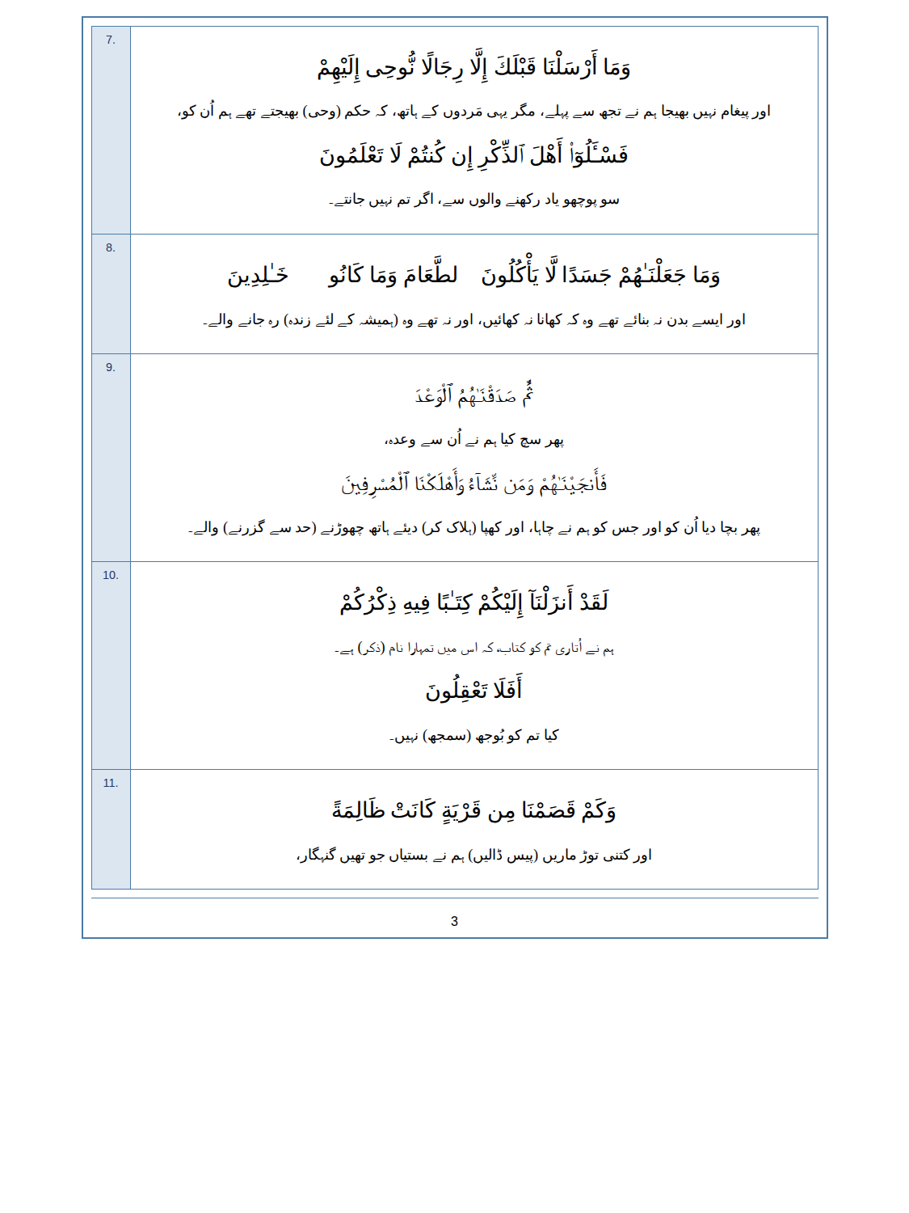| وَمَا أَرْسَلْنَا قَبْلَكَ إِلَّا رِجَالًا نُّوحِى إِلَيْهِمْ اور پیغام نہیں بھیجا ہم نے تجھ سے پہلے، مگر یہی مَردوں کے ہاتھ، کہ حکم (وحی) بھیجتے تھے ہم اُن کو، فَسْـَٔلُوٓا۟ أَهْلَ ٱلذِّكْرِ إِن كُنتُمْ لَا تَعْلَمُونَ سو پوچھو یاد رکھنے والوں سے، اگر تم نہیں جانتے۔ | .7 |
| وَمَا جَعَلْنَـٰهُمْ جَسَدًا لَّا يَأْكُلُونَ ٱلطَّعَامَ وَمَا كَانُوا۟ خَـٰلِدِينَ اور ایسے بدن نہ بنائے تھے وہ کہ کھانا نہ کھائیں، اور نہ تھے وہ (ہمیشہ کے لئے زندہ) رہ جانے والے۔ | .8 |
| ثُمَّ صَدَقْنَـٰهُمُ ٱلْوَعْدَ پھر سچ کیا ہم نے اُن سے وعدہ، فَأَنجَيْنَـٰهُمْ وَمَن نَّشَآءُ وَأَهْلَكْنَا ٱلْمُسْرِفِينَ پھر بچا دیا اُن کو اور جس کو ہم نے چاہا، اور کھپا (ہلاک کر) دیئے ہاتھ چھوڑنے (حد سے گزرنے) والے۔ | .9 |
| لَقَدْ أَنزَلْنَآ إِلَيْكُمْ كِتَـٰبًا فِيهِ ذِكْرُكُمْ ہم نے اُتاری تم کو کتاب، کہ اس میں تمہارا نام (ذکر) ہے۔ أَفَلَا تَعْقِلُونَ کیا تم کو بُوجھ (سمجھ) نہیں۔ | .10 |
| وَكَمْ قَصَمْنَا مِن قَرْيَةٍ كَانَتْ ظَالِمَةً اور کتنی توڑ ماریں (پیس ڈالیں) ہم نے بستیاں جو تھیں گنہگار، | .11 |
3